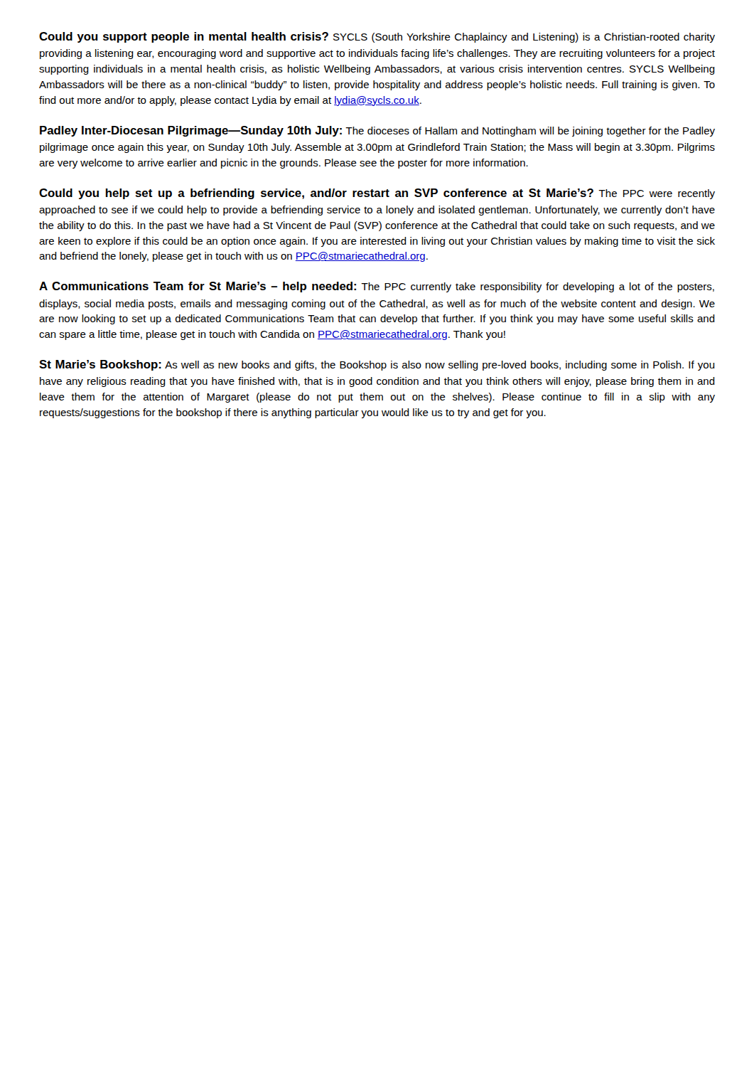Could you support people in mental health crisis? SYCLS (South Yorkshire Chaplaincy and Listening) is a Christian-rooted charity providing a listening ear, encouraging word and supportive act to individuals facing life’s challenges. They are recruiting volunteers for a project supporting individuals in a mental health crisis, as holistic Wellbeing Ambassadors, at various crisis intervention centres. SYCLS Wellbeing Ambassadors will be there as a non-clinical “buddy” to listen, provide hospitality and address people’s holistic needs. Full training is given. To find out more and/or to apply, please contact Lydia by email at lydia@sycls.co.uk.
Padley Inter-Diocesan Pilgrimage—Sunday 10th July: The dioceses of Hallam and Nottingham will be joining together for the Padley pilgrimage once again this year, on Sunday 10th July. Assemble at 3.00pm at Grindleford Train Station; the Mass will begin at 3.30pm. Pilgrims are very welcome to arrive earlier and picnic in the grounds. Please see the poster for more information.
Could you help set up a befriending service, and/or restart an SVP conference at St Marie’s? The PPC were recently approached to see if we could help to provide a befriending service to a lonely and isolated gentleman. Unfortunately, we currently don’t have the ability to do this. In the past we have had a St Vincent de Paul (SVP) conference at the Cathedral that could take on such requests, and we are keen to explore if this could be an option once again. If you are interested in living out your Christian values by making time to visit the sick and befriend the lonely, please get in touch with us on PPC@stmariecathedral.org.
A Communications Team for St Marie’s – help needed: The PPC currently take responsibility for developing a lot of the posters, displays, social media posts, emails and messaging coming out of the Cathedral, as well as for much of the website content and design. We are now looking to set up a dedicated Communications Team that can develop that further. If you think you may have some useful skills and can spare a little time, please get in touch with Candida on PPC@stmariecathedral.org. Thank you!
St Marie’s Bookshop: As well as new books and gifts, the Bookshop is also now selling pre-loved books, including some in Polish. If you have any religious reading that you have finished with, that is in good condition and that you think others will enjoy, please bring them in and leave them for the attention of Margaret (please do not put them out on the shelves). Please continue to fill in a slip with any requests/suggestions for the bookshop if there is anything particular you would like us to try and get for you.